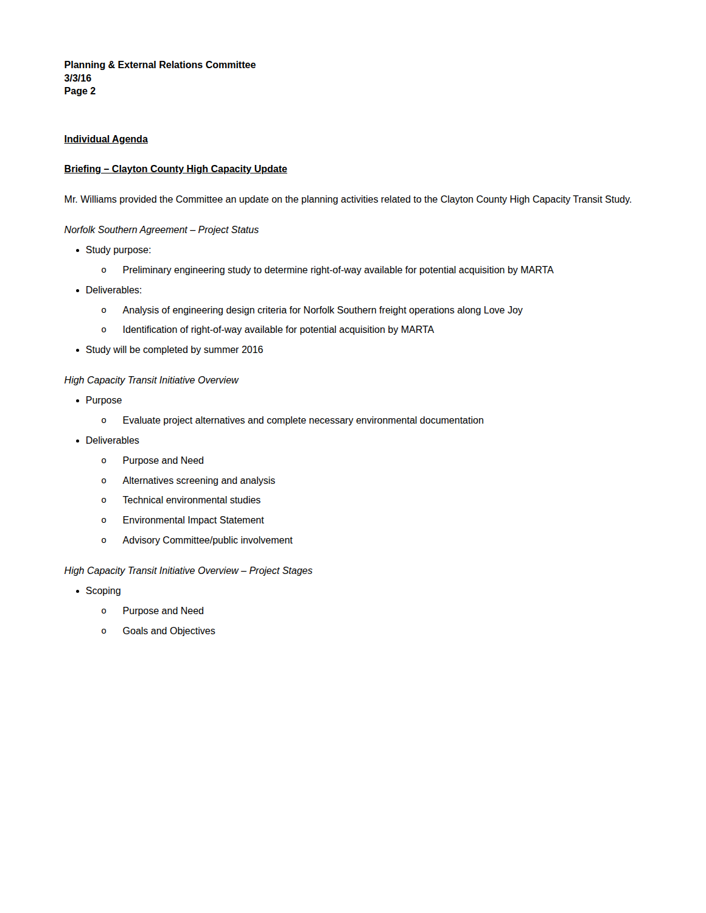Planning & External Relations Committee
3/3/16
Page 2
Individual Agenda
Briefing – Clayton County High Capacity Update
Mr. Williams provided the Committee an update on the planning activities related to the Clayton County High Capacity Transit Study.
Norfolk Southern Agreement – Project Status
Study purpose:
Preliminary engineering study to determine right-of-way available for potential acquisition by MARTA
Deliverables:
Analysis of engineering design criteria for Norfolk Southern freight operations along Love Joy
Identification of right-of-way available for potential acquisition by MARTA
Study will be completed by summer 2016
High Capacity Transit Initiative Overview
Purpose
Evaluate project alternatives and complete necessary environmental documentation
Deliverables
Purpose and Need
Alternatives screening and analysis
Technical environmental studies
Environmental Impact Statement
Advisory Committee/public involvement
High Capacity Transit Initiative Overview – Project Stages
Scoping
Purpose and Need
Goals and Objectives